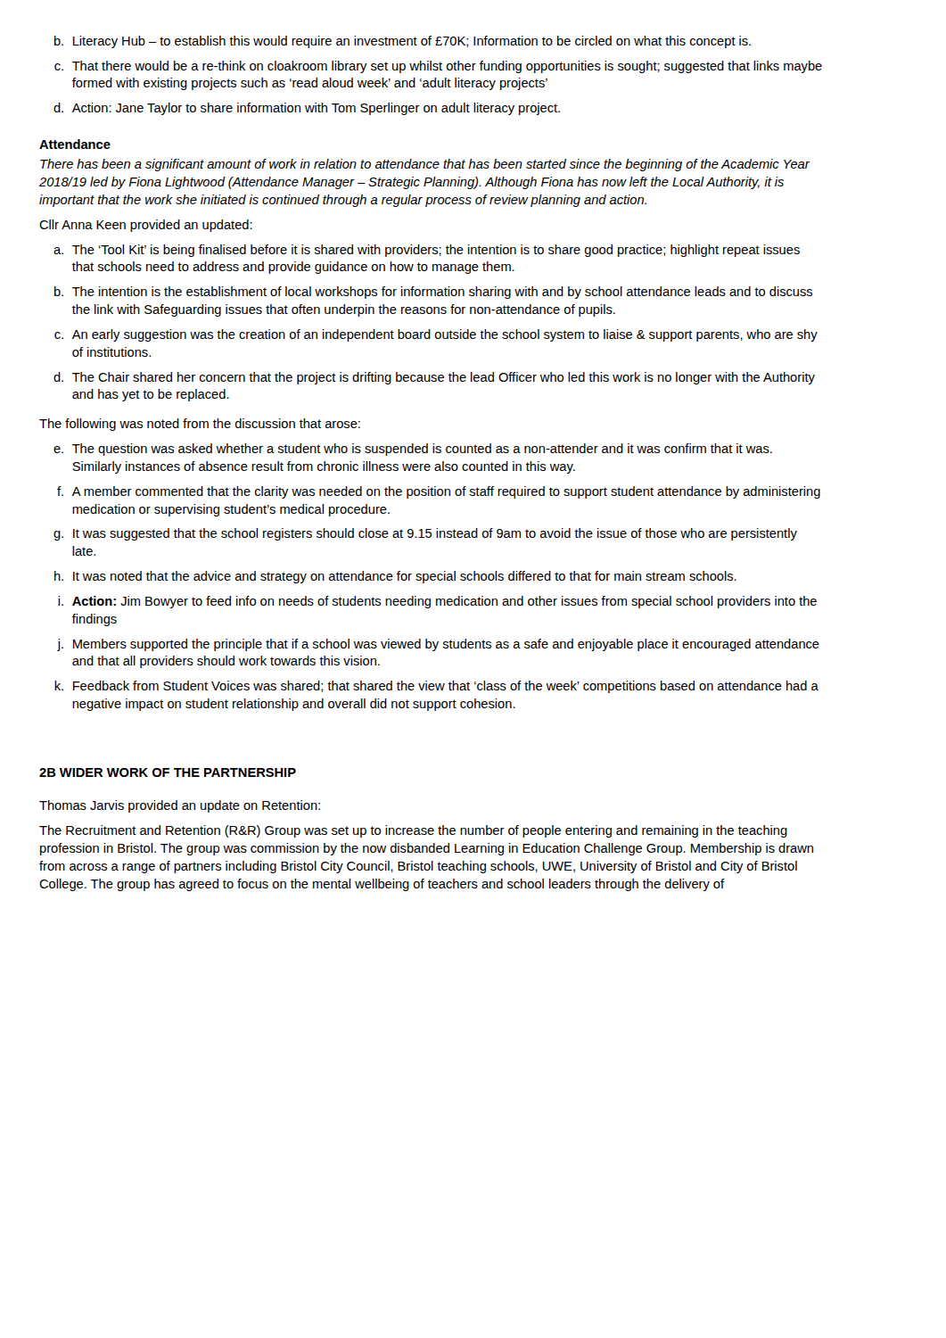Literacy Hub – to establish this would require an investment of £70K; Information to be circled on what this concept is.
That there would be a re-think on cloakroom library set up whilst other funding opportunities is sought; suggested that links maybe formed with existing projects such as ‘read aloud week’ and ‘adult literacy projects’
Action: Jane Taylor to share information with Tom Sperlinger on adult literacy project.
Attendance
There has been a significant amount of work in relation to attendance that has been started since the beginning of the Academic Year 2018/19 led by Fiona Lightwood (Attendance Manager – Strategic Planning). Although Fiona has now left the Local Authority, it is important that the work she initiated is continued through a regular process of review planning and action.
Cllr Anna Keen provided an updated:
The ‘Tool Kit’ is being finalised before it is shared with providers; the intention is to share good practice; highlight repeat issues that schools need to address and provide guidance on how to manage them.
The intention is the establishment of local workshops for information sharing with and by school attendance leads and to discuss the link with Safeguarding issues that often underpin the reasons for non-attendance of pupils.
An early suggestion was the creation of an independent board outside the school system to liaise & support parents, who are shy of institutions.
The Chair shared her concern that the project is drifting because the lead Officer who led this work is no longer with the Authority and has yet to be replaced.
The following was noted from the discussion that arose:
The question was asked whether a student who is suspended is counted as a non-attender and it was confirm that it was. Similarly instances of absence result from chronic illness were also counted in this way.
A member commented that the clarity was needed on the position of staff required to support student attendance by administering medication or supervising student’s medical procedure.
It was suggested that the school registers should close at 9.15 instead of 9am to avoid the issue of those who are persistently late.
It was noted that the advice and strategy on attendance for special schools differed to that for main stream schools.
Action: Jim Bowyer to feed info on needs of students needing medication and other issues from special school providers into the findings
Members supported the principle that if a school was viewed by students as a safe and enjoyable place it encouraged attendance and that all providers should work towards this vision.
Feedback from Student Voices was shared; that shared the view that ‘class of the week’ competitions based on attendance had a negative impact on student relationship and overall did not support cohesion.
2B WIDER WORK OF THE PARTNERSHIP
Thomas Jarvis provided an update on Retention:
The Recruitment and Retention (R&R) Group was set up to increase the number of people entering and remaining in the teaching profession in Bristol. The group was commission by the now disbanded Learning in Education Challenge Group. Membership is drawn from across a range of partners including Bristol City Council, Bristol teaching schools, UWE, University of Bristol and City of Bristol College. The group has agreed to focus on the mental wellbeing of teachers and school leaders through the delivery of